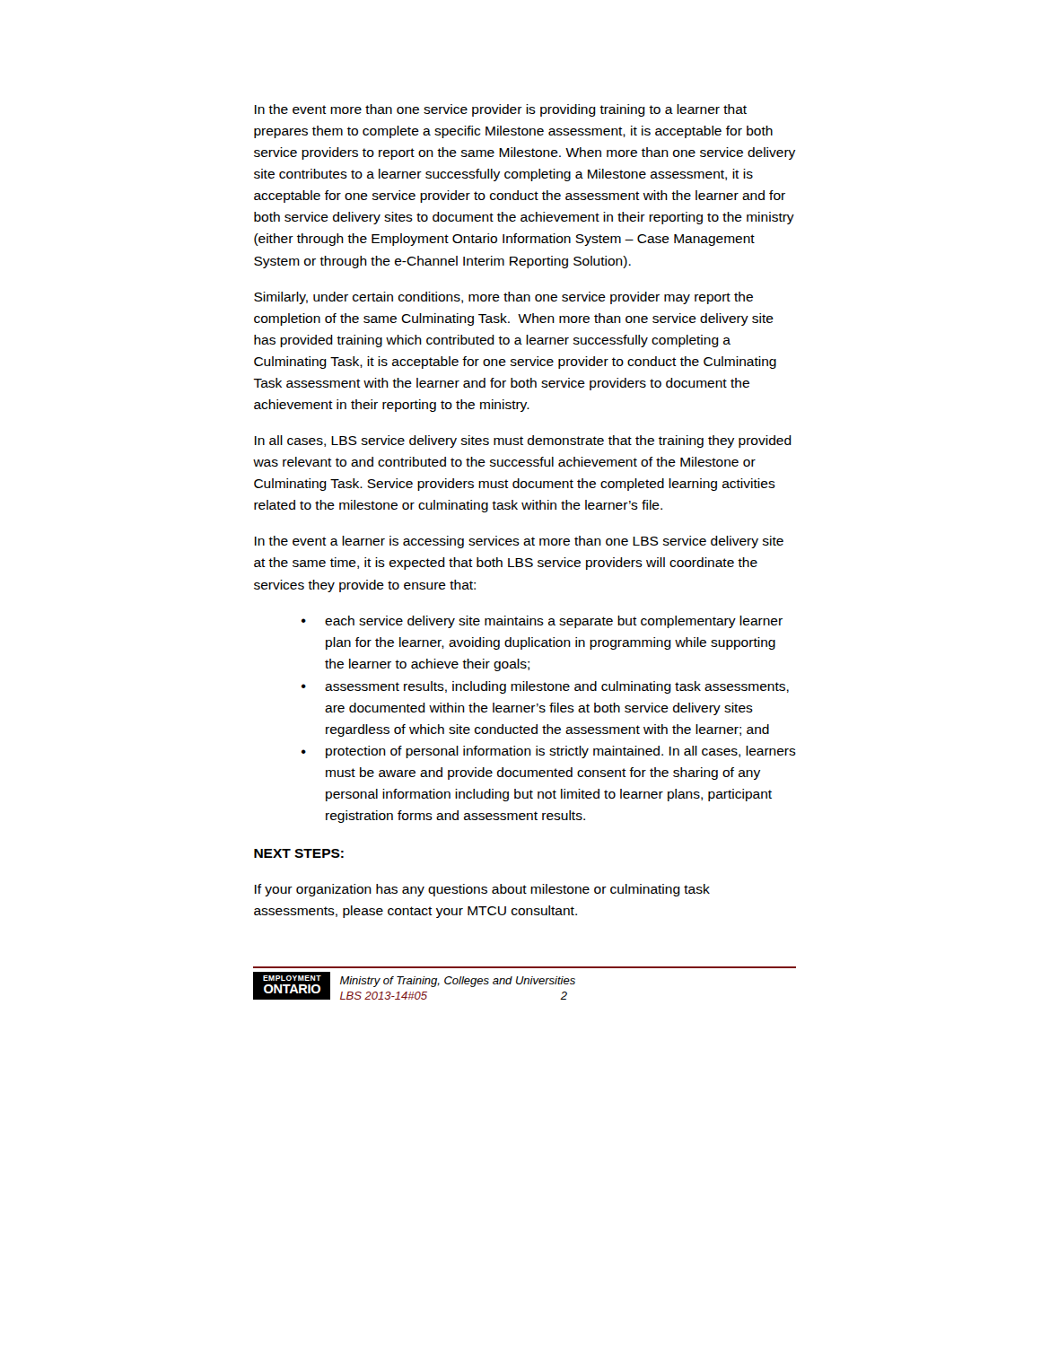In the event more than one service provider is providing training to a learner that prepares them to complete a specific Milestone assessment, it is acceptable for both service providers to report on the same Milestone. When more than one service delivery site contributes to a learner successfully completing a Milestone assessment, it is acceptable for one service provider to conduct the assessment with the learner and for both service delivery sites to document the achievement in their reporting to the ministry (either through the Employment Ontario Information System – Case Management System or through the e-Channel Interim Reporting Solution).
Similarly, under certain conditions, more than one service provider may report the completion of the same Culminating Task. When more than one service delivery site has provided training which contributed to a learner successfully completing a Culminating Task, it is acceptable for one service provider to conduct the Culminating Task assessment with the learner and for both service providers to document the achievement in their reporting to the ministry.
In all cases, LBS service delivery sites must demonstrate that the training they provided was relevant to and contributed to the successful achievement of the Milestone or Culminating Task. Service providers must document the completed learning activities related to the milestone or culminating task within the learner’s file.
In the event a learner is accessing services at more than one LBS service delivery site at the same time, it is expected that both LBS service providers will coordinate the services they provide to ensure that:
each service delivery site maintains a separate but complementary learner plan for the learner, avoiding duplication in programming while supporting the learner to achieve their goals;
assessment results, including milestone and culminating task assessments, are documented within the learner’s files at both service delivery sites regardless of which site conducted the assessment with the learner; and
protection of personal information is strictly maintained. In all cases, learners must be aware and provide documented consent for the sharing of any personal information including but not limited to learner plans, participant registration forms and assessment results.
NEXT STEPS:
If your organization has any questions about milestone or culminating task assessments, please contact your MTCU consultant.
EMPLOYMENT ONTARIO
Ministry of Training, Colleges and Universities
LBS 2013-14#052